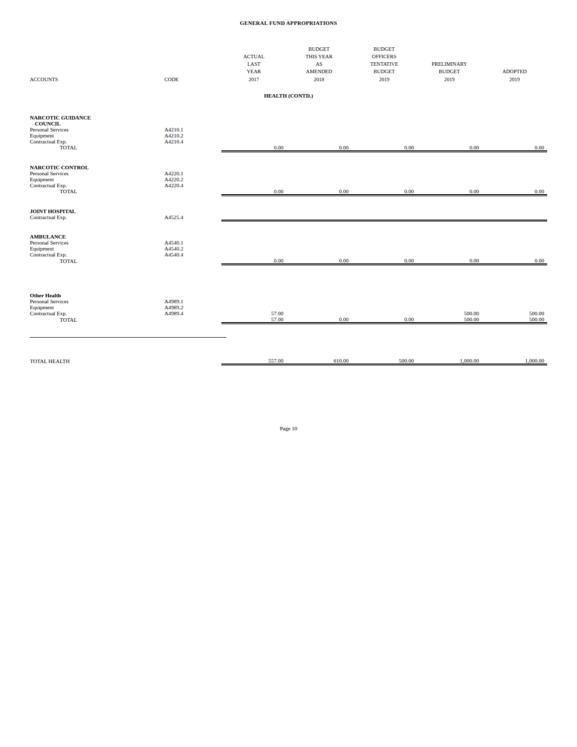GENERAL FUND APPROPRIATIONS
| | | | BUDGET | BUDGET | | |
| | | ACTUAL | THIS YEAR | OFFICERS | | |
| | | LAST | AS | TENTATIVE | PRELIMINARY | |
| | | YEAR | AMENDED | BUDGET | BUDGET | ADOPTED |
| ACCOUNTS | CODE | 2017 | 2018 | 2019 | 2019 | 2019 |
| HEALTH (CONTD.) |
| NARCOTIC GUIDANCE | | | | | | |
| COUNCIL | | | | | | |
| Personal Services | A4210.1 | | | | | |
| Equipment | A4210.2 | | | | | |
| Contractual Exp. | A4210.4 | | | | | |
| TOTAL | | 0.00 | 0.00 | 0.00 | 0.00 | 0.00 |
| NARCOTIC CONTROL | | | | | | |
| Personal Services | A4220.1 | | | | | |
| Equipment | A4220.2 | | | | | |
| Contractual Exp. | A4220.4 | | | | | |
| TOTAL | | 0.00 | 0.00 | 0.00 | 0.00 | 0.00 |
| JOINT HOSPITAL | | | | | | |
| Contractual Exp. | A4525.4 | | | | | |
| AMBULANCE | | | | | | |
| Personal Services | A4540.1 | | | | | |
| Equipment | A4540.2 | | | | | |
| Contractual Exp. | A4540.4 | | | | | |
| TOTAL | | 0.00 | 0.00 | 0.00 | 0.00 | 0.00 |
| Other Health | | | | | | |
| Personal Services | A4989.1 | | | | | |
| Equipment | A4989.2 | | | | | |
| Contractual Exp. | A4989.4 | 57.00 | | | 500.00 | 500.00 |
| TOTAL | | 57.00 | 0.00 | 0.00 | 500.00 | 500.00 |
| TOTAL HEALTH | | 557.00 | 610.00 | 500.00 | 1,000.00 | 1,000.00 |
Page 10